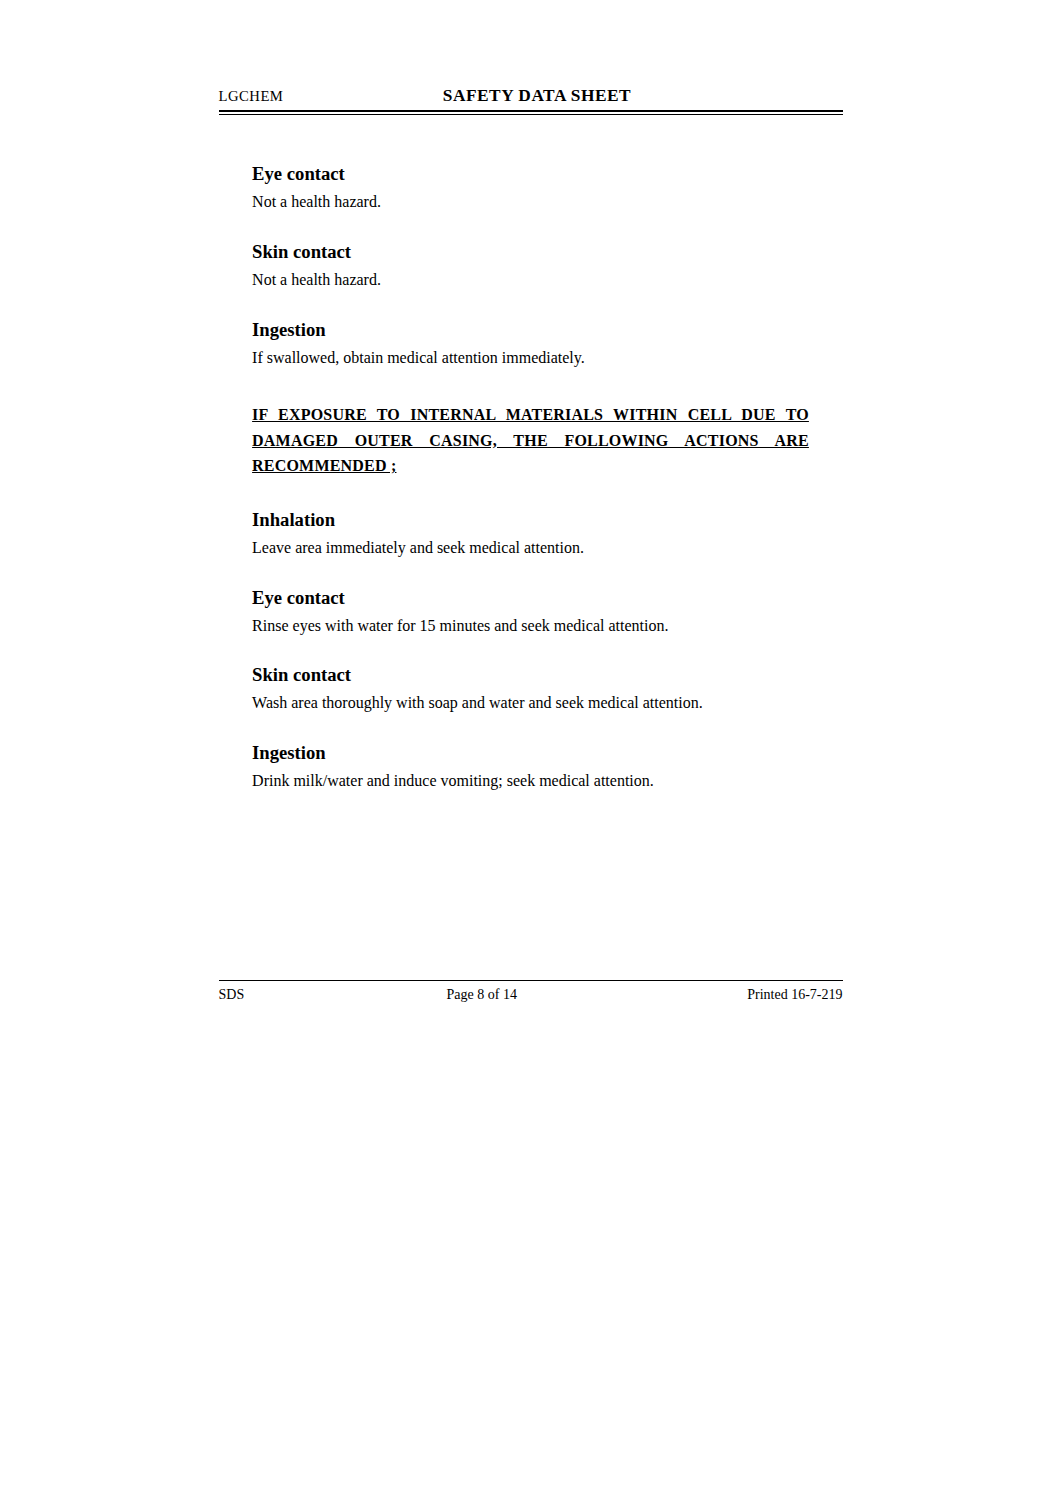LGCHEM
SAFETY DATA SHEET
Eye contact
Not a health hazard.
Skin contact
Not a health hazard.
Ingestion
If swallowed, obtain medical attention immediately.
IF EXPOSURE TO INTERNAL MATERIALS WITHIN CELL DUE TO DAMAGED OUTER CASING, THE FOLLOWING ACTIONS ARE RECOMMENDED ;
Inhalation
Leave area immediately and seek medical attention.
Eye contact
Rinse eyes with water for 15 minutes and seek medical attention.
Skin contact
Wash area thoroughly with soap and water and seek medical attention.
Ingestion
Drink milk/water and induce vomiting; seek medical attention.
SDS
Page 8 of 14
Printed 16-7-219